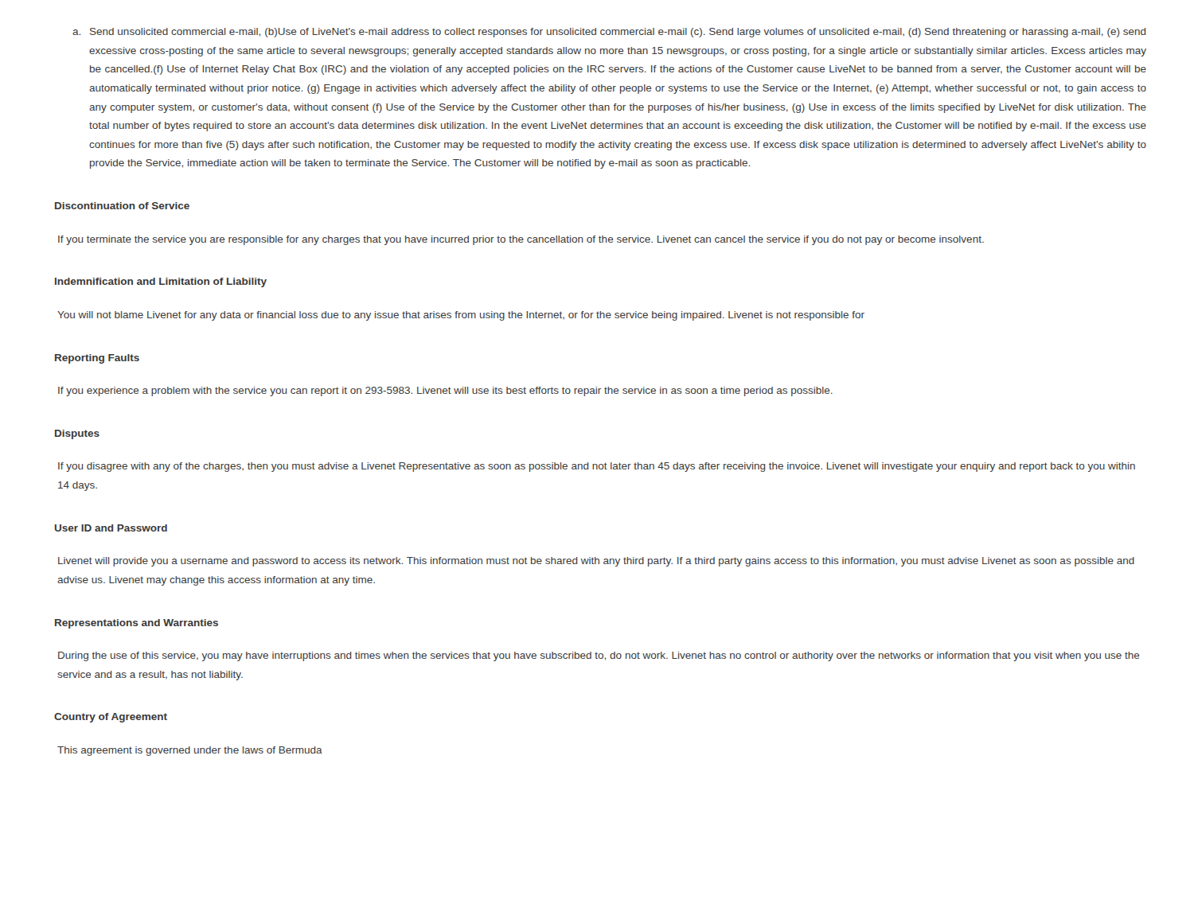Send unsolicited commercial e-mail, (b)Use of LiveNet's e-mail address to collect responses for unsolicited commercial e-mail (c). Send large volumes of unsolicited e-mail, (d) Send threatening or harassing a-mail, (e) send excessive cross-posting of the same article to several newsgroups; generally accepted standards allow no more than 15 newsgroups, or cross posting, for a single article or substantially similar articles. Excess articles may be cancelled.(f) Use of Internet Relay Chat Box (IRC) and the violation of any accepted policies on the IRC servers. If the actions of the Customer cause LiveNet to be banned from a server, the Customer account will be automatically terminated without prior notice. (g) Engage in activities which adversely affect the ability of other people or systems to use the Service or the Internet, (e) Attempt, whether successful or not, to gain access to any computer system, or customer's data, without consent (f) Use of the Service by the Customer other than for the purposes of his/her business, (g) Use in excess of the limits specified by LiveNet for disk utilization. The total number of bytes required to store an account's data determines disk utilization. In the event LiveNet determines that an account is exceeding the disk utilization, the Customer will be notified by e-mail. If the excess use continues for more than five (5) days after such notification, the Customer may be requested to modify the activity creating the excess use. If excess disk space utilization is determined to adversely affect LiveNet's ability to provide the Service, immediate action will be taken to terminate the Service. The Customer will be notified by e-mail as soon as practicable.
Discontinuation of Service
If you terminate the service you are responsible for any charges that you have incurred prior to the cancellation of the service. Livenet can cancel the service if you do not pay or become insolvent.
Indemnification and Limitation of Liability
You will not blame Livenet for any data or financial loss due to any issue that arises from using the Internet, or for the service being impaired. Livenet is not responsible for
Reporting Faults
If you experience a problem with the service you can report it on 293-5983. Livenet will use its best efforts to repair the service in as soon a time period as possible.
Disputes
If you disagree with any of the charges, then you must advise a Livenet Representative as soon as possible and not later than 45 days after receiving the invoice. Livenet will investigate your enquiry and report back to you within 14 days.
User ID and Password
Livenet will provide you a username and password to access its network. This information must not be shared with any third party. If a third party gains access to this information, you must advise Livenet as soon as possible and advise us. Livenet may change this access information at any time.
Representations and Warranties
During the use of this service, you may have interruptions and times when the services that you have subscribed to, do not work. Livenet has no control or authority over the networks or information that you visit when you use the service and as a result, has not liability.
Country of Agreement
This agreement is governed under the laws of Bermuda